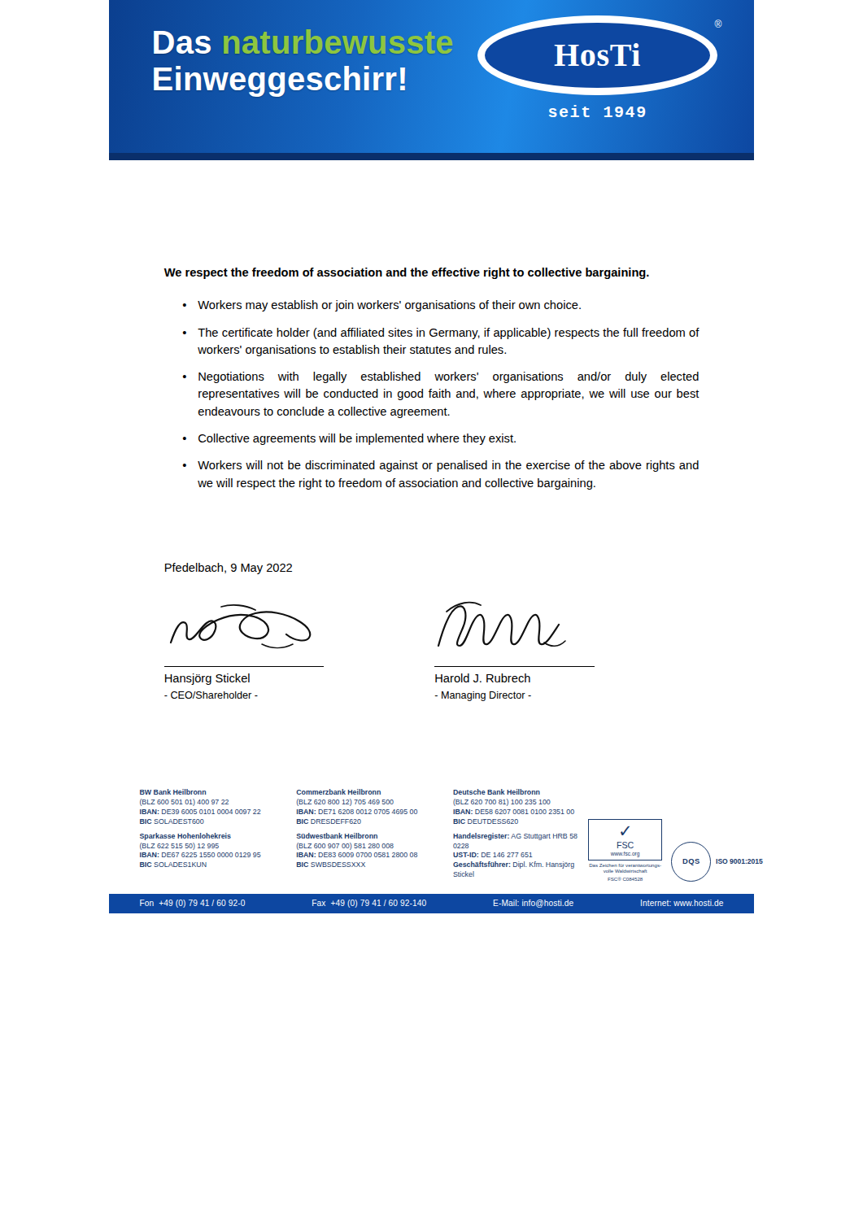Das naturbewusste
Einweggeschirr!
HosTi ®
seit 1949
We respect the freedom of association and the effective right to collective bargaining.
Workers may establish or join workers' organisations of their own choice.
The certificate holder (and affiliated sites in Germany, if applicable) respects the full freedom of workers' organisations to establish their statutes and rules.
Negotiations with legally established workers' organisations and/or duly elected representatives will be conducted in good faith and, where appropriate, we will use our best endeavours to conclude a collective agreement.
Collective agreements will be implemented where they exist.
Workers will not be discriminated against or penalised in the exercise of the above rights and we will respect the right to freedom of association and collective bargaining.
Pfedelbach, 9 May 2022
Hansjörg Stickel
- CEO/Shareholder -
Harold J. Rubrech
- Managing Director -
BW Bank Heilbronn
(BLZ 600 501 01) 400 97 22
IBAN: DE39 6005 0101 0004 0097 22
BIC SOLADEST600
Sparkasse Hohenlohekreis
(BLZ 622 515 50) 12 995
IBAN: DE67 6225 1550 0000 0129 95
BIC SOLADES1KUN
Commerzbank Heilbronn
(BLZ 620 800 12) 705 469 500
IBAN: DE71 6208 0012 0705 4695 00
BIC DRESDEFF620
Südwestbank Heilbronn
(BLZ 600 907 00) 581 280 008
IBAN: DE83 6009 0700 0581 2800 08
BIC SWBSDESSXXX
Deutsche Bank Heilbronn
(BLZ 620 700 81) 100 235 100
IBAN: DE58 6207 0081 0100 2351 00
BIC DEUTDESS620
Handelsregister: AG Stuttgart HRB 58 0228
UST-ID: DE 146 277 651
Geschäftsführer: Dipl. Kfm. Hansjörg Stickel
✓
FSC
www.fsc.org
Das Zeichen für verantwortungs-
volle Waldwirtschaft
FSC® C084528
DQS
ISO 9001:2015
Fon +49 (0) 79 41 / 60 92-0 Fax +49 (0) 79 41 / 60 92-140 E-Mail: info@hosti.de Internet: www.hosti.de